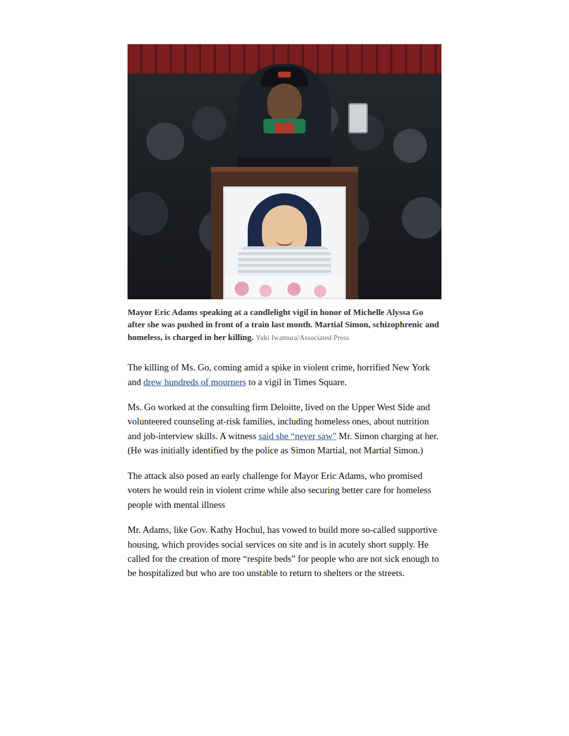Mayor Eric Adams speaking at a candlelight vigil in honor of Michelle Alyssa Go after she was pushed in front of a train last month. Martial Simon, schizophrenic and homeless, is charged in her killing. Yuki Iwamura/Associated Press
The killing of Ms. Go, coming amid a spike in violent crime, horrified New York and drew hundreds of mourners to a vigil in Times Square.
Ms. Go worked at the consulting firm Deloitte, lived on the Upper West Side and volunteered counseling at-risk families, including homeless ones, about nutrition and job-interview skills. A witness said she “never saw” Mr. Simon charging at her. (He was initially identified by the police as Simon Martial, not Martial Simon.)
The attack also posed an early challenge for Mayor Eric Adams, who promised voters he would rein in violent crime while also securing better care for homeless people with mental illness
Mr. Adams, like Gov. Kathy Hochul, has vowed to build more so-called supportive housing, which provides social services on site and is in acutely short supply. He called for the creation of more “respite beds” for people who are not sick enough to be hospitalized but who are too unstable to return to shelters or the streets.